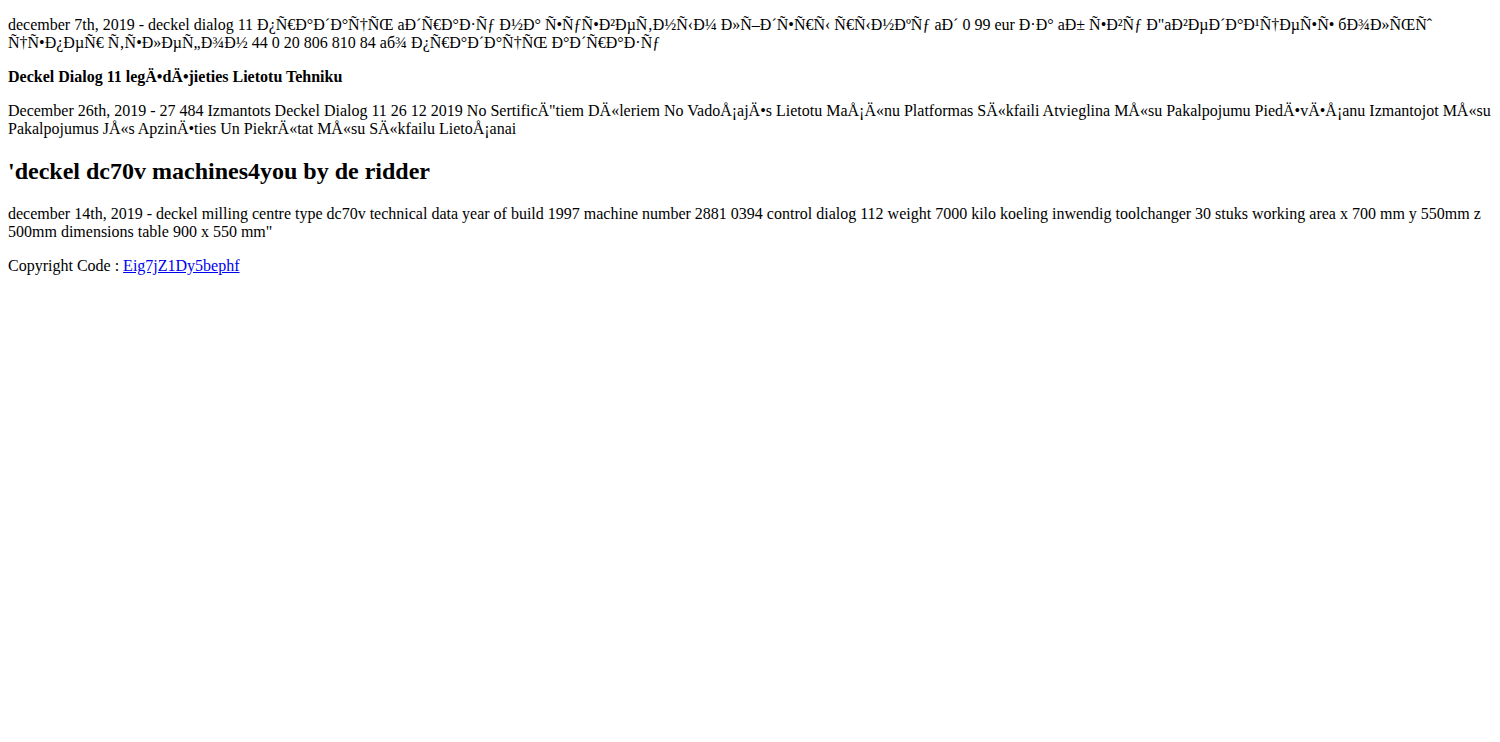december 7th, 2019 - deckel dialog 11 Đ¿Ñ€Đ°Đ´Đ°Ñ†ÑŒ аĐ´Ñ€Đ°Đ·Ñƒ Đ½Đ° Ñ•ÑƒÑ•Đ²ĐµÑ‚Đ½Ñ‹Đ¼ Đ»Ñ–Đ´Ñ•Ñ€Ñ‹ Ñ€Ñ‹Đ½ĐºÑƒ аĐ´ 0 99 eur Đ·Đ° аĐ± Ñ•Đ²Ñƒ Đ"аĐ²ĐµĐ´Đ°Đ¹Ñ†ĐµÑ•Ñ• бĐ¾Đ»ÑŒÑˆ Ñ†Ñ•Đ¿ĐµÑ€ Ñ‚Ñ•Đ»ĐµÑ„Đ¾Đ½ 44 0 20 806 810 84 аб¾ Đ¿Ñ€Đ°Đ´Đ°Ñ†ÑŒ Đ°Đ´Ñ€Đ°Đ·Ñƒ
Deckel Dialog 11 legÄ•dÄ•jieties Lietotu Tehniku
December 26th, 2019 - 27 484 Izmantots Deckel Dialog 11 26 12 2019 No SertificÄ"tiem DÄ«leriem No VadoÅ¡ajÄ•s Lietotu MaÅ¡Ä«nu Platformas SÄ«kfaili Atvieglina MÅ«su Pakalpojumu PiedÄ•vÄ•Å¡anu Izmantojot MÅ«su Pakalpojumus JÅ«s ApzinÄ•ties Un PiekrÄ«tat MÅ«su SÄ«kfailu LietoÅ¡anai
'deckel dc70v machines4you by de ridder
december 14th, 2019 - deckel milling centre type dc70v technical data year of build 1997 machine number 2881 0394 control dialog 112 weight 7000 kilo koeling inwendig toolchanger 30 stuks working area x 700 mm y 550mm z 500mm dimensions table 900 x 550 mm"
Copyright Code : Eig7jZ1Dy5bephf